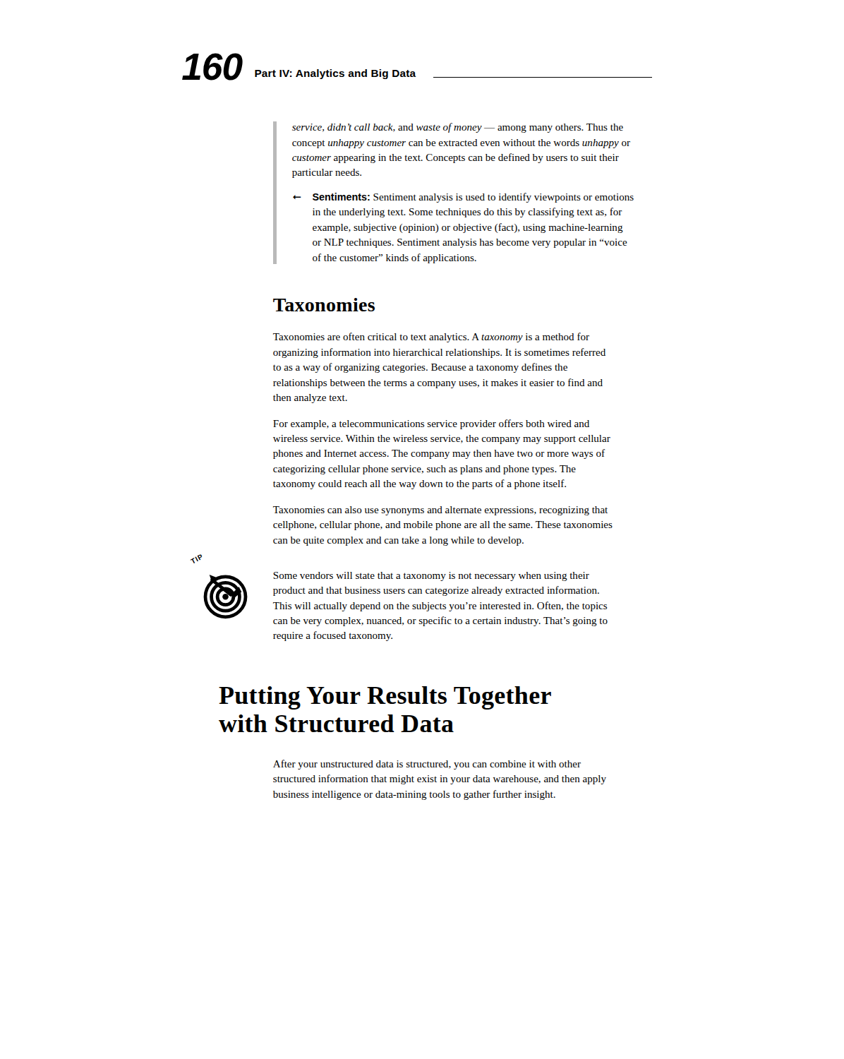160
Part IV: Analytics and Big Data
service, didn’t call back, and waste of money — among many others. Thus the concept unhappy customer can be extracted even without the words unhappy or customer appearing in the text. Concepts can be defined by users to suit their particular needs.
➞Sentiments: Sentiment analysis is used to identify viewpoints or emotions in the underlying text. Some techniques do this by classifying text as, for example, subjective (opinion) or objective (fact), using machine-learning or NLP techniques. Sentiment analysis has become very popular in “voice of the customer” kinds of applications.
Taxonomies
Taxonomies are often critical to text analytics. A taxonomy is a method for organizing information into hierarchical relationships. It is sometimes referred to as a way of organizing categories. Because a taxonomy defines the relationships between the terms a company uses, it makes it easier to find and then analyze text.
For example, a telecommunications service provider offers both wired and wireless service. Within the wireless service, the company may support cellular phones and Internet access. The company may then have two or more ways of categorizing cellular phone service, such as plans and phone types. The taxonomy could reach all the way down to the parts of a phone itself.
Taxonomies can also use synonyms and alternate expressions, recognizing that cellphone, cellular phone, and mobile phone are all the same. These taxonomies can be quite complex and can take a long while to develop.
TIP
Some vendors will state that a taxonomy is not necessary when using their product and that business users can categorize already extracted information. This will actually depend on the subjects you’re interested in. Often, the topics can be very complex, nuanced, or specific to a certain industry. That’s going to require a focused taxonomy.
Putting Your Results Together
with Structured Data
After your unstructured data is structured, you can combine it with other structured information that might exist in your data warehouse, and then apply business intelligence or data-mining tools to gather further insight.